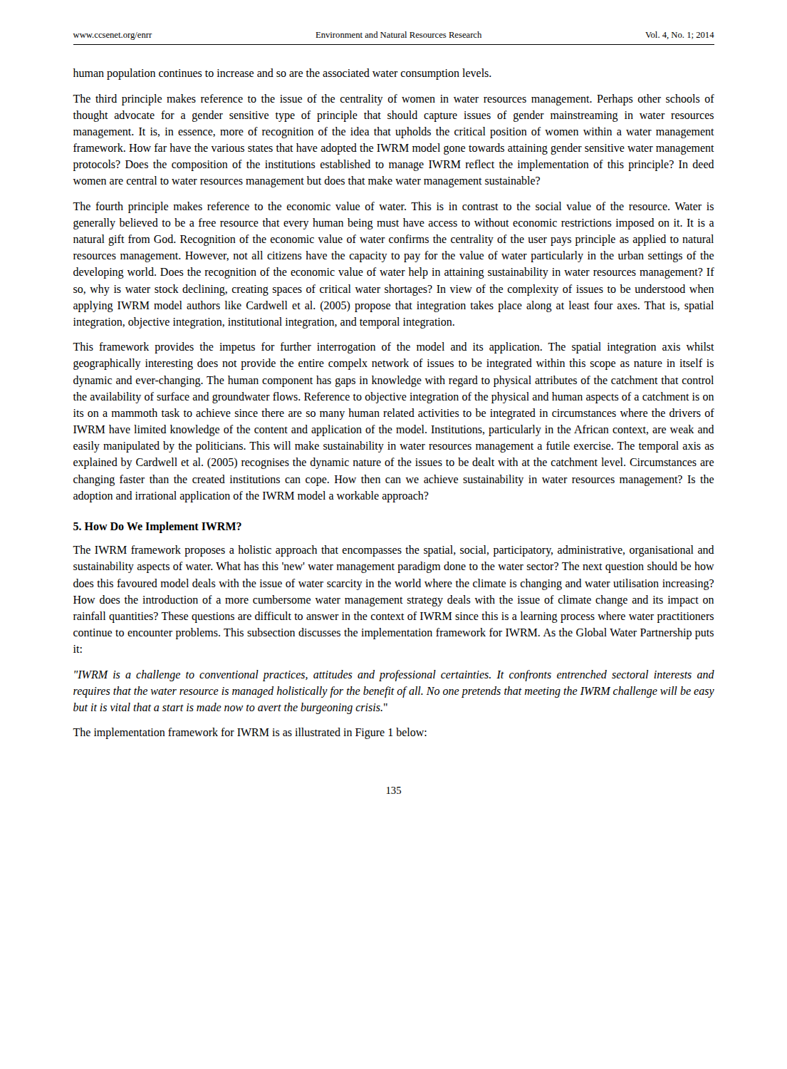www.ccsenet.org/enrr Environment and Natural Resources Research Vol. 4, No. 1; 2014
human population continues to increase and so are the associated water consumption levels.
The third principle makes reference to the issue of the centrality of women in water resources management. Perhaps other schools of thought advocate for a gender sensitive type of principle that should capture issues of gender mainstreaming in water resources management. It is, in essence, more of recognition of the idea that upholds the critical position of women within a water management framework. How far have the various states that have adopted the IWRM model gone towards attaining gender sensitive water management protocols? Does the composition of the institutions established to manage IWRM reflect the implementation of this principle? In deed women are central to water resources management but does that make water management sustainable?
The fourth principle makes reference to the economic value of water. This is in contrast to the social value of the resource. Water is generally believed to be a free resource that every human being must have access to without economic restrictions imposed on it. It is a natural gift from God. Recognition of the economic value of water confirms the centrality of the user pays principle as applied to natural resources management. However, not all citizens have the capacity to pay for the value of water particularly in the urban settings of the developing world. Does the recognition of the economic value of water help in attaining sustainability in water resources management? If so, why is water stock declining, creating spaces of critical water shortages? In view of the complexity of issues to be understood when applying IWRM model authors like Cardwell et al. (2005) propose that integration takes place along at least four axes. That is, spatial integration, objective integration, institutional integration, and temporal integration.
This framework provides the impetus for further interrogation of the model and its application. The spatial integration axis whilst geographically interesting does not provide the entire compelx network of issues to be integrated within this scope as nature in itself is dynamic and ever-changing. The human component has gaps in knowledge with regard to physical attributes of the catchment that control the availability of surface and groundwater flows. Reference to objective integration of the physical and human aspects of a catchment is on its on a mammoth task to achieve since there are so many human related activities to be integrated in circumstances where the drivers of IWRM have limited knowledge of the content and application of the model. Institutions, particularly in the African context, are weak and easily manipulated by the politicians. This will make sustainability in water resources management a futile exercise. The temporal axis as explained by Cardwell et al. (2005) recognises the dynamic nature of the issues to be dealt with at the catchment level. Circumstances are changing faster than the created institutions can cope. How then can we achieve sustainability in water resources management? Is the adoption and irrational application of the IWRM model a workable approach?
5. How Do We Implement IWRM?
The IWRM framework proposes a holistic approach that encompasses the spatial, social, participatory, administrative, organisational and sustainability aspects of water. What has this 'new' water management paradigm done to the water sector? The next question should be how does this favoured model deals with the issue of water scarcity in the world where the climate is changing and water utilisation increasing? How does the introduction of a more cumbersome water management strategy deals with the issue of climate change and its impact on rainfall quantities? These questions are difficult to answer in the context of IWRM since this is a learning process where water practitioners continue to encounter problems. This subsection discusses the implementation framework for IWRM. As the Global Water Partnership puts it:
"IWRM is a challenge to conventional practices, attitudes and professional certainties. It confronts entrenched sectoral interests and requires that the water resource is managed holistically for the benefit of all. No one pretends that meeting the IWRM challenge will be easy but it is vital that a start is made now to avert the burgeoning crisis."
The implementation framework for IWRM is as illustrated in Figure 1 below:
135